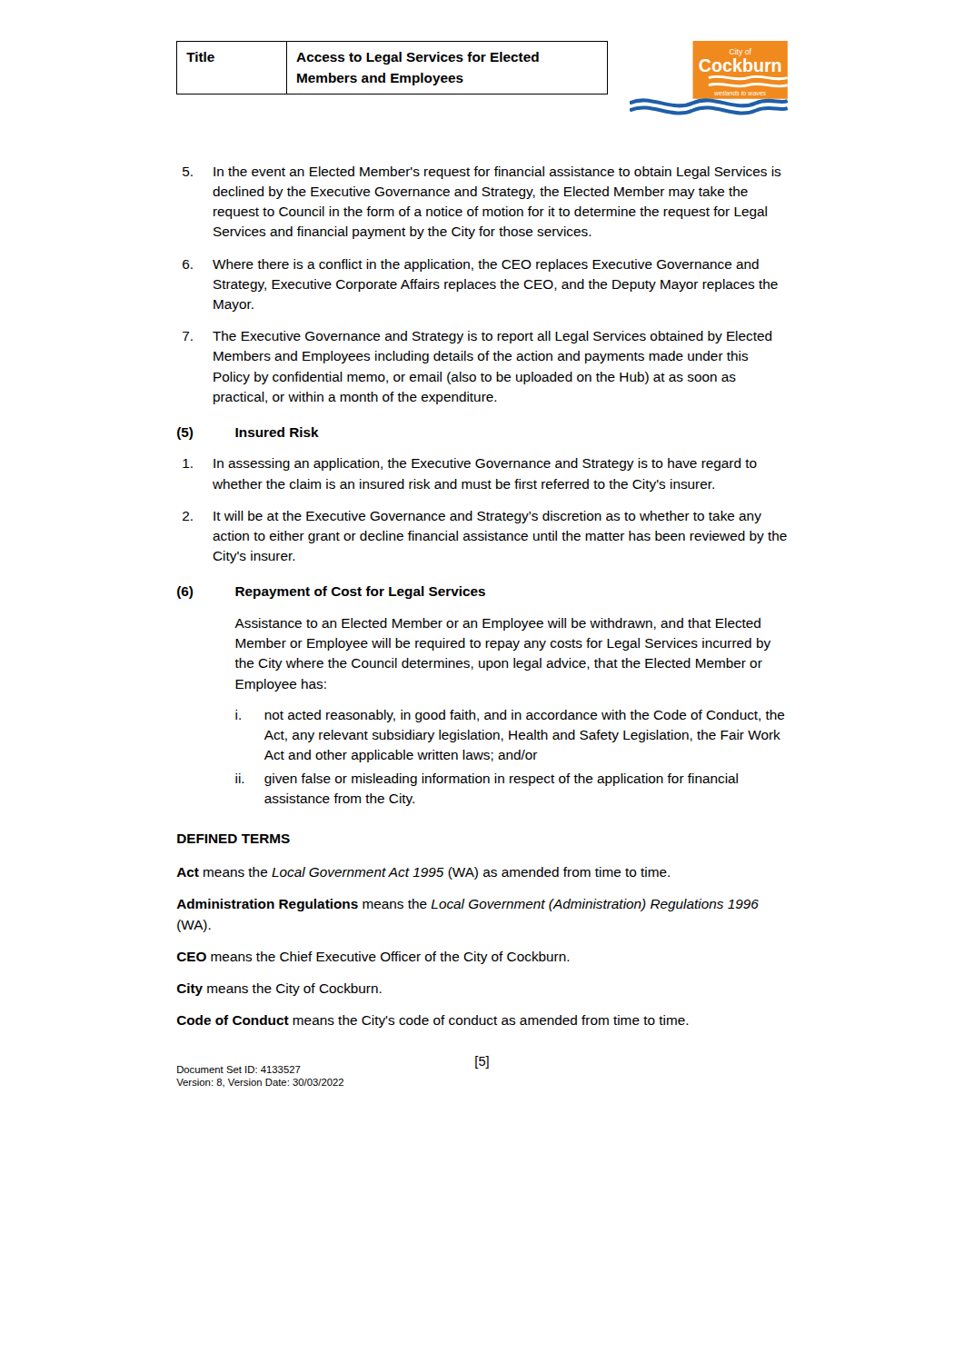Title
Access to Legal Services for Elected Members and Employees
City of Cockburn — wetlands to waves City of Cockburn wetlands to waves
5. In the event an Elected Member's request for financial assistance to obtain Legal Services is declined by the Executive Governance and Strategy, the Elected Member may take the request to Council in the form of a notice of motion for it to determine the request for Legal Services and financial payment by the City for those services.
6. Where there is a conflict in the application, the CEO replaces Executive Governance and Strategy, Executive Corporate Affairs replaces the CEO, and the Deputy Mayor replaces the Mayor.
7. The Executive Governance and Strategy is to report all Legal Services obtained by Elected Members and Employees including details of the action and payments made under this Policy by confidential memo, or email (also to be uploaded on the Hub) at as soon as practical, or within a month of the expenditure.
(5) Insured Risk
1. In assessing an application, the Executive Governance and Strategy is to have regard to whether the claim is an insured risk and must be first referred to the City's insurer.
2. It will be at the Executive Governance and Strategy’s discretion as to whether to take any action to either grant or decline financial assistance until the matter has been reviewed by the City's insurer.
(6) Repayment of Cost for Legal Services
Assistance to an Elected Member or an Employee will be withdrawn, and that Elected Member or Employee will be required to repay any costs for Legal Services incurred by the City where the Council determines, upon legal advice, that the Elected Member or Employee has:
i. not acted reasonably, in good faith, and in accordance with the Code of Conduct, the Act, any relevant subsidiary legislation, Health and Safety Legislation, the Fair Work Act and other applicable written laws; and/or
ii. given false or misleading information in respect of the application for financial assistance from the City.
DEFINED TERMS
Act means the Local Government Act 1995 (WA) as amended from time to time.
Administration Regulations means the Local Government (Administration) Regulations 1996 (WA).
CEO means the Chief Executive Officer of the City of Cockburn.
City means the City of Cockburn.
Code of Conduct means the City's code of conduct as amended from time to time.
[5]
Document Set ID: 4133527
Version: 8, Version Date: 30/03/2022